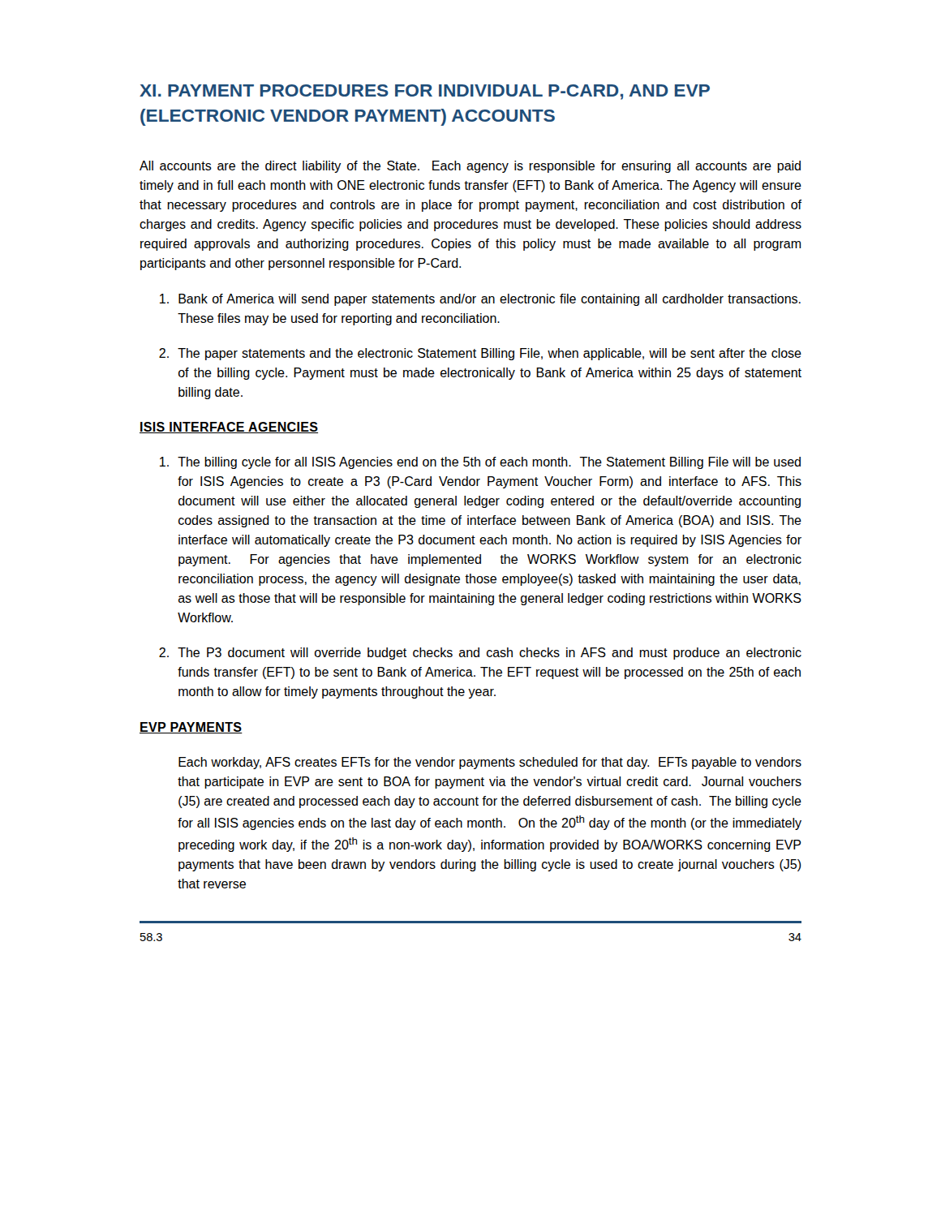XI. PAYMENT PROCEDURES FOR INDIVIDUAL P-CARD, AND EVP (ELECTRONIC VENDOR PAYMENT) ACCOUNTS
All accounts are the direct liability of the State. Each agency is responsible for ensuring all accounts are paid timely and in full each month with ONE electronic funds transfer (EFT) to Bank of America. The Agency will ensure that necessary procedures and controls are in place for prompt payment, reconciliation and cost distribution of charges and credits. Agency specific policies and procedures must be developed. These policies should address required approvals and authorizing procedures. Copies of this policy must be made available to all program participants and other personnel responsible for P-Card.
Bank of America will send paper statements and/or an electronic file containing all cardholder transactions. These files may be used for reporting and reconciliation.
The paper statements and the electronic Statement Billing File, when applicable, will be sent after the close of the billing cycle. Payment must be made electronically to Bank of America within 25 days of statement billing date.
ISIS INTERFACE AGENCIES
The billing cycle for all ISIS Agencies end on the 5th of each month. The Statement Billing File will be used for ISIS Agencies to create a P3 (P-Card Vendor Payment Voucher Form) and interface to AFS. This document will use either the allocated general ledger coding entered or the default/override accounting codes assigned to the transaction at the time of interface between Bank of America (BOA) and ISIS. The interface will automatically create the P3 document each month. No action is required by ISIS Agencies for payment. For agencies that have implemented the WORKS Workflow system for an electronic reconciliation process, the agency will designate those employee(s) tasked with maintaining the user data, as well as those that will be responsible for maintaining the general ledger coding restrictions within WORKS Workflow.
The P3 document will override budget checks and cash checks in AFS and must produce an electronic funds transfer (EFT) to be sent to Bank of America. The EFT request will be processed on the 25th of each month to allow for timely payments throughout the year.
EVP PAYMENTS
Each workday, AFS creates EFTs for the vendor payments scheduled for that day. EFTs payable to vendors that participate in EVP are sent to BOA for payment via the vendor's virtual credit card. Journal vouchers (J5) are created and processed each day to account for the deferred disbursement of cash. The billing cycle for all ISIS agencies ends on the last day of each month. On the 20th day of the month (or the immediately preceding work day, if the 20th is a non-work day), information provided by BOA/WORKS concerning EVP payments that have been drawn by vendors during the billing cycle is used to create journal vouchers (J5) that reverse
58.3 34